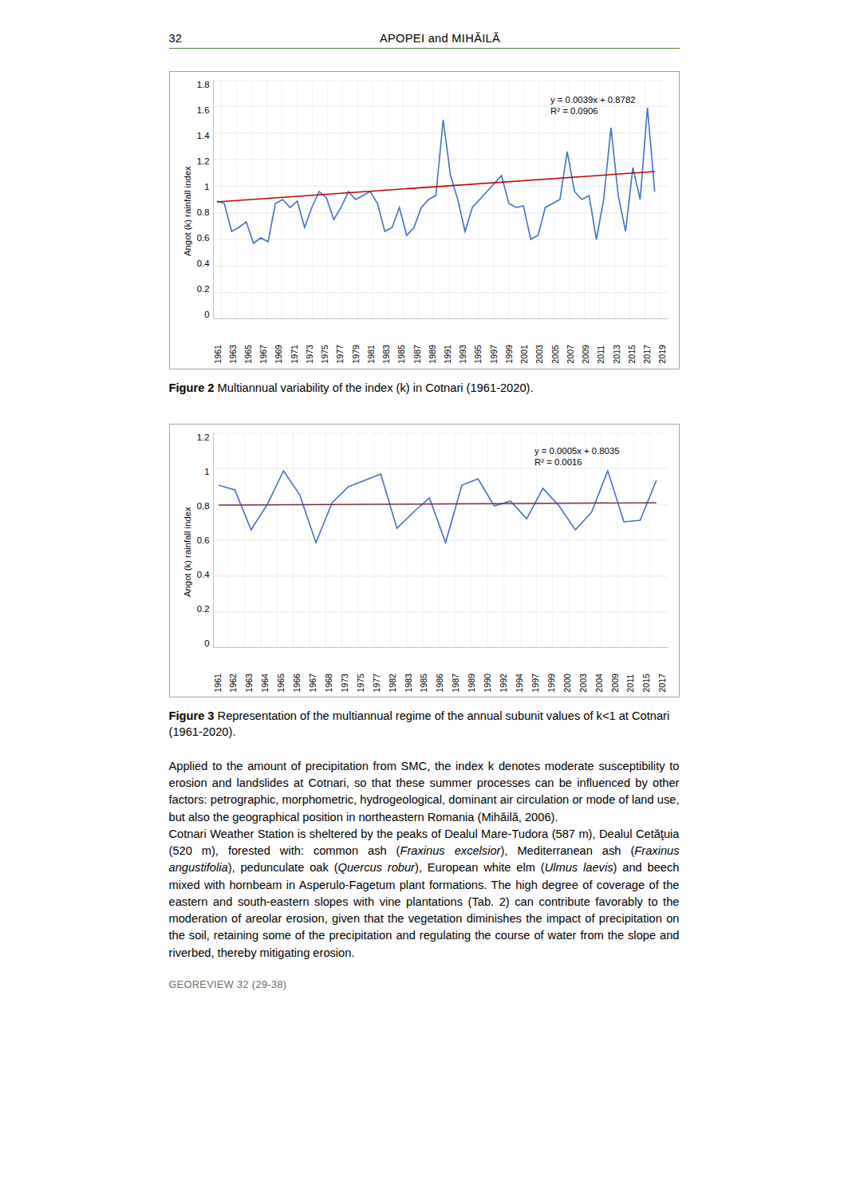32
APOPEI and MIHĂILĂ
Angot (k) rainfall index
1.8
1.6
1.4
1.2
1
0.8
0.6
0.4
0.2
0
y = 0.0039x + 0.8782
R² = 0.0906
196119631965196719691971197319751977197919811983198519871989199119931995199719992001200320052007200920112013201520172019
Figure 2 Multiannual variability of the index (k) in Cotnari (1961-2020).
Angot (k) rainfall index
1.2
1
0.8
0.6
0.4
0.2
0
y = 0.0005x + 0.8035
R² = 0.0016
19611962196319641965196619671968197319751977198219831985198619871989199019921994199719992000200320042009201120152017
Figure 3 Representation of the multiannual regime of the annual subunit values of k<1 at Cotnari (1961-2020).
Applied to the amount of precipitation from SMC, the index k denotes moderate susceptibility to erosion and landslides at Cotnari, so that these summer processes can be influenced by other factors: petrographic, morphometric, hydrogeological, dominant air circulation or mode of land use, but also the geographical position in northeastern Romania (Mihăilă, 2006).
Cotnari Weather Station is sheltered by the peaks of Dealul Mare-Tudora (587 m), Dealul Cetăţuia (520 m), forested with: common ash (Fraxinus excelsior), Mediterranean ash (Fraxinus angustifolia), pedunculate oak (Quercus robur), European white elm (Ulmus laevis) and beech mixed with hornbeam in Asperulo-Fagetum plant formations. The high degree of coverage of the eastern and south-eastern slopes with vine plantations (Tab. 2) can contribute favorably to the moderation of areolar erosion, given that the vegetation diminishes the impact of precipitation on the soil, retaining some of the precipitation and regulating the course of water from the slope and riverbed, thereby mitigating erosion.
GEOREVIEW 32 (29-38)